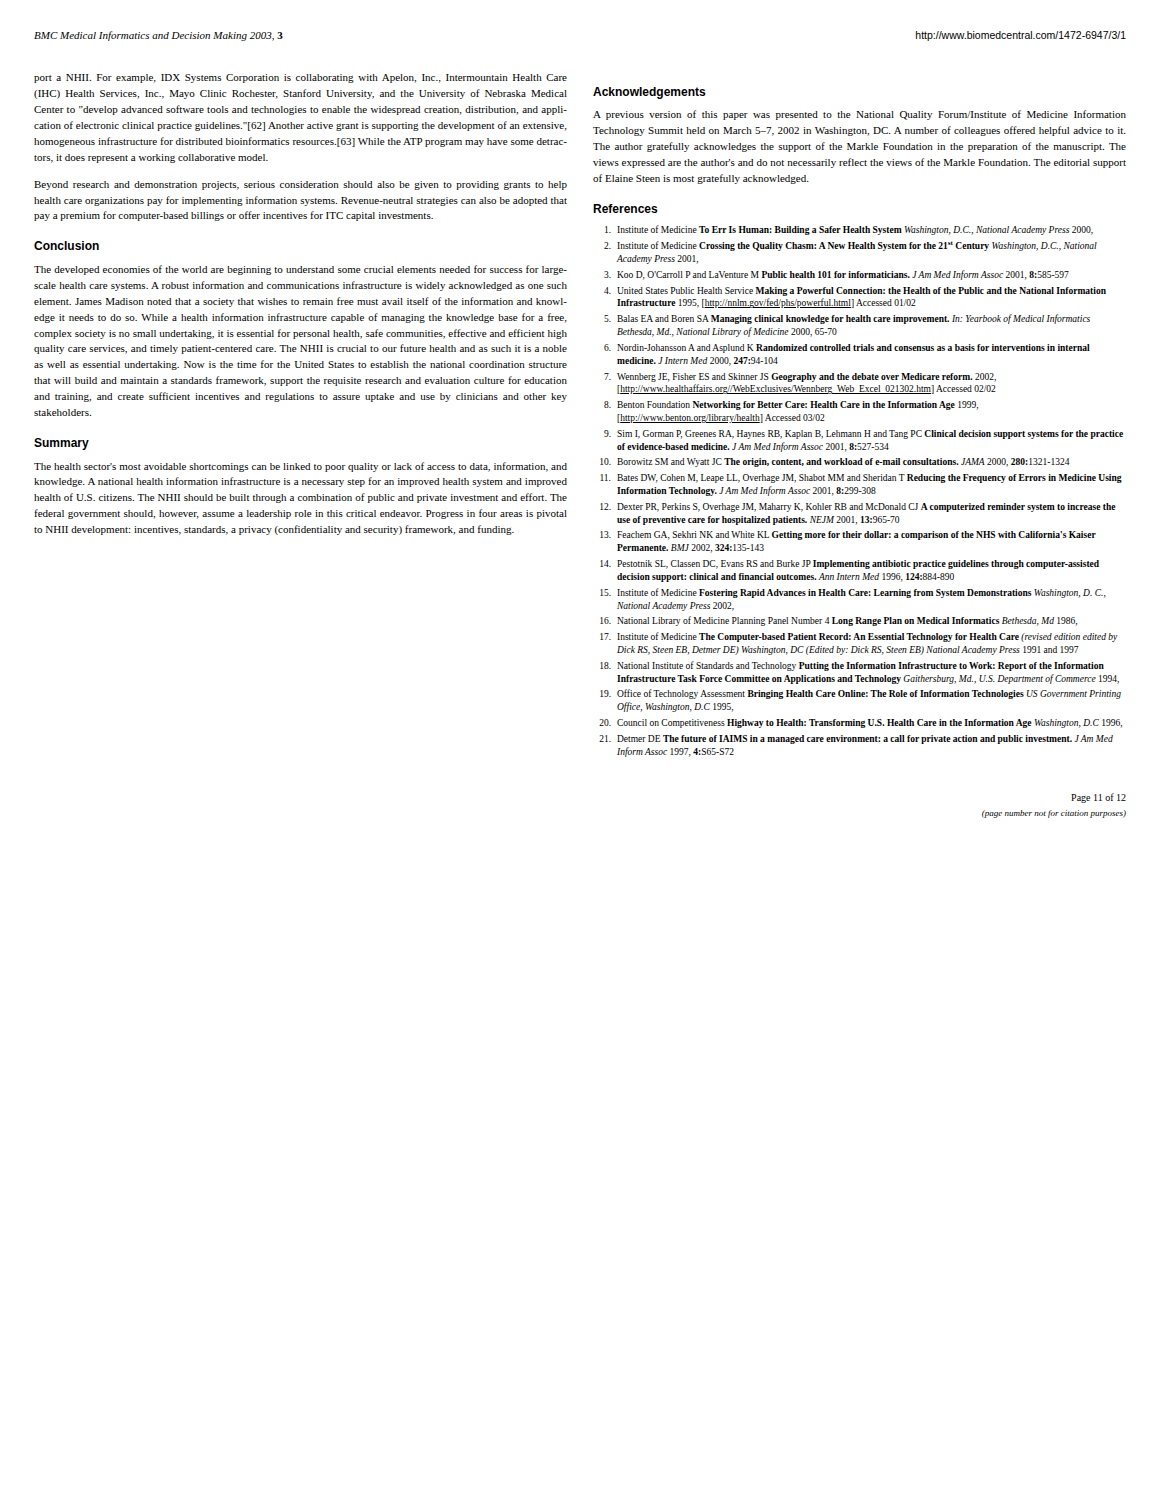BMC Medical Informatics and Decision Making 2003, 3
http://www.biomedcentral.com/1472-6947/3/1
port a NHII. For example, IDX Systems Corporation is collaborating with Apelon, Inc., Intermountain Health Care (IHC) Health Services, Inc., Mayo Clinic Rochester, Stanford University, and the University of Nebraska Medical Center to "develop advanced software tools and technologies to enable the widespread creation, distribution, and application of electronic clinical practice guidelines."[62] Another active grant is supporting the development of an extensive, homogeneous infrastructure for distributed bioinformatics resources.[63] While the ATP program may have some detractors, it does represent a working collaborative model.
Beyond research and demonstration projects, serious consideration should also be given to providing grants to help health care organizations pay for implementing information systems. Revenue-neutral strategies can also be adopted that pay a premium for computer-based billings or offer incentives for ITC capital investments.
Conclusion
The developed economies of the world are beginning to understand some crucial elements needed for success for large-scale health care systems. A robust information and communications infrastructure is widely acknowledged as one such element. James Madison noted that a society that wishes to remain free must avail itself of the information and knowledge it needs to do so. While a health information infrastructure capable of managing the knowledge base for a free, complex society is no small undertaking, it is essential for personal health, safe communities, effective and efficient high quality care services, and timely patient-centered care. The NHII is crucial to our future health and as such it is a noble as well as essential undertaking. Now is the time for the United States to establish the national coordination structure that will build and maintain a standards framework, support the requisite research and evaluation culture for education and training, and create sufficient incentives and regulations to assure uptake and use by clinicians and other key stakeholders.
Summary
The health sector's most avoidable shortcomings can be linked to poor quality or lack of access to data, information, and knowledge. A national health information infrastructure is a necessary step for an improved health system and improved health of U.S. citizens. The NHII should be built through a combination of public and private investment and effort. The federal government should, however, assume a leadership role in this critical endeavor. Progress in four areas is pivotal to NHII development: incentives, standards, a privacy (confidentiality and security) framework, and funding.
Acknowledgements
A previous version of this paper was presented to the National Quality Forum/Institute of Medicine Information Technology Summit held on March 5–7, 2002 in Washington, DC. A number of colleagues offered helpful advice to it. The author gratefully acknowledges the support of the Markle Foundation in the preparation of the manuscript. The views expressed are the author's and do not necessarily reflect the views of the Markle Foundation. The editorial support of Elaine Steen is most gratefully acknowledged.
References
1. Institute of Medicine To Err Is Human: Building a Safer Health System Washington, D.C., National Academy Press 2000,
2. Institute of Medicine Crossing the Quality Chasm: A New Health System for the 21st Century Washington, D.C., National Academy Press 2001,
3. Koo D, O'Carroll P and LaVenture M Public health 101 for informaticians. J Am Med Inform Assoc 2001, 8: 585-597
4. United States Public Health Service Making a Powerful Connection: the Health of the Public and the National Information Infrastructure 1995, [http://nnlm.gov/fed/phs/powerful.html] Accessed 01/02
5. Balas EA and Boren SA Managing clinical knowledge for health care improvement. In: Yearbook of Medical Informatics Bethesda, Md., National Library of Medicine 2000, 65-70
6. Nordin-Johansson A and Asplund K Randomized controlled trials and consensus as a basis for interventions in internal medicine. J Intern Med 2000, 247: 94-104
7. Wennberg JE, Fisher ES and Skinner JS Geography and the debate over Medicare reform. 2002, [http://www.healthaffairs.org//WebExclusives/Wennberg_Web_Excel_021302.htm] Accessed 02/02
8. Benton Foundation Networking for Better Care: Health Care in the Information Age 1999, [http://www.benton.org/library/health] Accessed 03/02
9. Sim I, Gorman P, Greenes RA, Haynes RB, Kaplan B, Lehmann H and Tang PC Clinical decision support systems for the practice of evidence-based medicine. J Am Med Inform Assoc 2001, 8: 527-534
10. Borowitz SM and Wyatt JC The origin, content, and workload of e-mail consultations. JAMA 2000, 280: 1321-1324
11. Bates DW, Cohen M, Leape LL, Overhage JM, Shabot MM and Sheridan T Reducing the Frequency of Errors in Medicine Using Information Technology. J Am Med Inform Assoc 2001, 8: 299-308
12. Dexter PR, Perkins S, Overhage JM, Maharry K, Kohler RB and McDonald CJ A computerized reminder system to increase the use of preventive care for hospitalized patients. NEJM 2001, 13: 965-70
13. Feachem GA, Sekhri NK and White KL Getting more for their dollar: a comparison of the NHS with California's Kaiser Permanente. BMJ 2002, 324: 135-143
14. Pestotnik SL, Classen DC, Evans RS and Burke JP Implementing antibiotic practice guidelines through computer-assisted decision support: clinical and financial outcomes. Ann Intern Med 1996, 124: 884-890
15. Institute of Medicine Fostering Rapid Advances in Health Care: Learning from System Demonstrations Washington, D. C., National Academy Press 2002,
16. National Library of Medicine Planning Panel Number 4 Long Range Plan on Medical Informatics Bethesda, Md 1986,
17. Institute of Medicine The Computer-based Patient Record: An Essential Technology for Health Care (revised edition edited by Dick RS, Steen EB, Detmer DE) Washington, DC (Edited by: Dick RS, Steen EB) National Academy Press 1991 and 1997
18. National Institute of Standards and Technology Putting the Information Infrastructure to Work: Report of the Information Infrastructure Task Force Committee on Applications and Technology Gaithersburg, Md., U.S. Department of Commerce 1994,
19. Office of Technology Assessment Bringing Health Care Online: The Role of Information Technologies US Government Printing Office, Washington, D.C 1995,
20. Council on Competitiveness Highway to Health: Transforming U.S. Health Care in the Information Age Washington, D.C 1996,
21. Detmer DE The future of IAIMS in a managed care environment: a call for private action and public investment. J Am Med Inform Assoc 1997, 4: S65-S72
Page 11 of 12
(page number not for citation purposes)